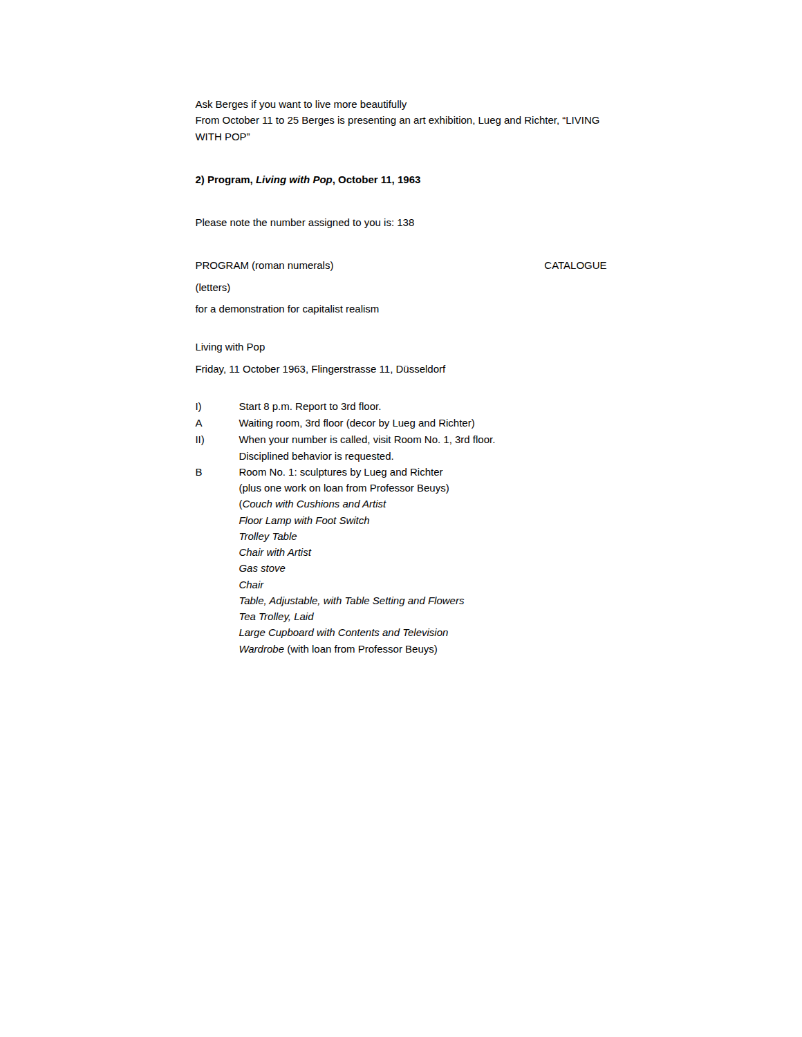Ask Berges if you want to live more beautifully
From October 11 to 25 Berges is presenting an art exhibition, Lueg and Richter, “LIVING WITH POP”
2) Program, Living with Pop, October 11, 1963
Please note the number assigned to you is: 138
PROGRAM (roman numerals) CATALOGUE
(letters)
for a demonstration for capitalist realism
Living with Pop
Friday, 11 October 1963, Flingerstrasse 11, Düsseldorf
| I) | Start 8 p.m. Report to 3rd floor. |
| A | Waiting room, 3rd floor (decor by Lueg and Richter) |
| II) | When your number is called, visit Room No. 1, 3rd floor. Disciplined behavior is requested. |
| B | Room No. 1: sculptures by Lueg and Richter (plus one work on loan from Professor Beuys) ( Couch with Cushions and Artist Floor Lamp with Foot Switch Trolley Table Chair with Artist Gas stove Chair Table, Adjustable, with Table Setting and Flowers Tea Trolley, Laid Large Cupboard with Contents and Television Wardrobe (with loan from Professor Beuys) |